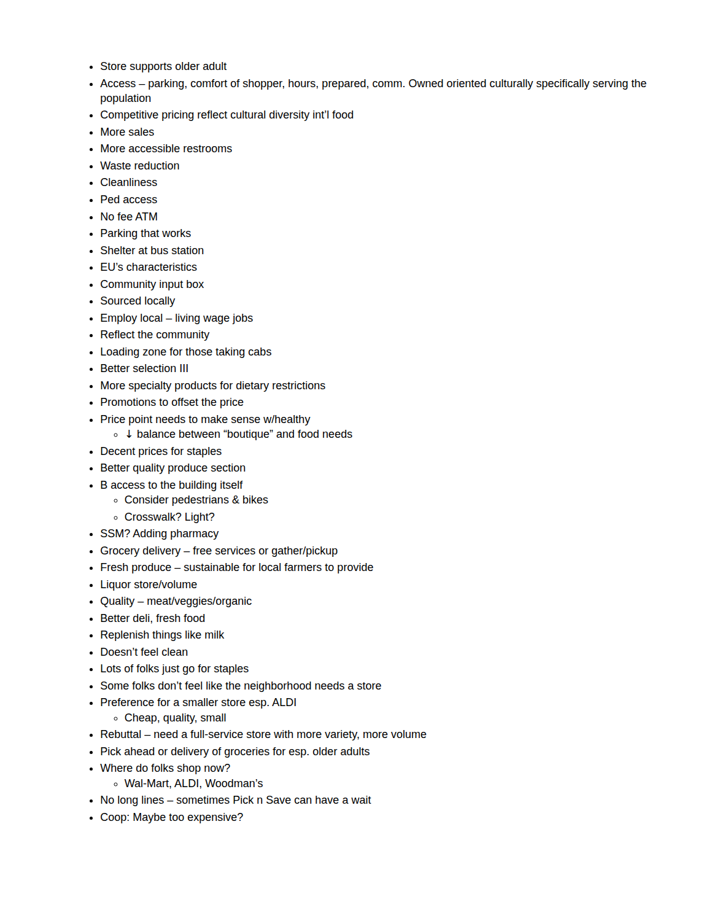Store supports older adult
Access – parking, comfort of shopper, hours, prepared, comm. Owned oriented culturally specifically serving the population
Competitive pricing reflect cultural diversity int’l food
More sales
More accessible restrooms
Waste reduction
Cleanliness
Ped access
No fee ATM
Parking that works
Shelter at bus station
EU’s characteristics
Community input box
Sourced locally
Employ local – living wage jobs
Reflect the community
Loading zone for those taking cabs
Better selection III
More specialty products for dietary restrictions
Promotions to offset the price
Price point needs to make sense w/healthy
↓ balance between “boutique” and food needs
Decent prices for staples
Better quality produce section
B access to the building itself
Consider pedestrians & bikes
Crosswalk? Light?
SSM? Adding pharmacy
Grocery delivery – free services or gather/pickup
Fresh produce – sustainable for local farmers to provide
Liquor store/volume
Quality – meat/veggies/organic
Better deli, fresh food
Replenish things like milk
Doesn’t feel clean
Lots of folks just go for staples
Some folks don’t feel like the neighborhood needs a store
Preference for a smaller store esp. ALDI
Cheap, quality, small
Rebuttal – need a full-service store with more variety, more volume
Pick ahead or delivery of groceries for esp. older adults
Where do folks shop now?
Wal-Mart, ALDI, Woodman’s
No long lines – sometimes Pick n Save can have a wait
Coop: Maybe too expensive?